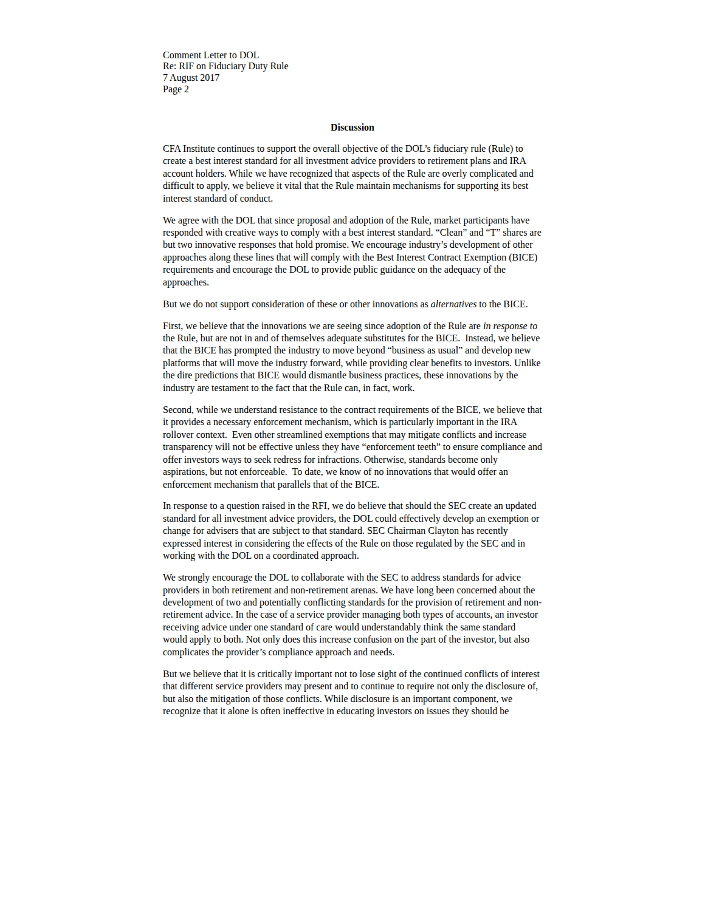Comment Letter to DOL
Re: RIF on Fiduciary Duty Rule
7 August 2017
Page 2
Discussion
CFA Institute continues to support the overall objective of the DOL’s fiduciary rule (Rule) to create a best interest standard for all investment advice providers to retirement plans and IRA account holders. While we have recognized that aspects of the Rule are overly complicated and difficult to apply, we believe it vital that the Rule maintain mechanisms for supporting its best interest standard of conduct.
We agree with the DOL that since proposal and adoption of the Rule, market participants have responded with creative ways to comply with a best interest standard. “Clean” and “T” shares are but two innovative responses that hold promise. We encourage industry’s development of other approaches along these lines that will comply with the Best Interest Contract Exemption (BICE) requirements and encourage the DOL to provide public guidance on the adequacy of the approaches.
But we do not support consideration of these or other innovations as alternatives to the BICE.
First, we believe that the innovations we are seeing since adoption of the Rule are in response to the Rule, but are not in and of themselves adequate substitutes for the BICE. Instead, we believe that the BICE has prompted the industry to move beyond “business as usual” and develop new platforms that will move the industry forward, while providing clear benefits to investors. Unlike the dire predictions that BICE would dismantle business practices, these innovations by the industry are testament to the fact that the Rule can, in fact, work.
Second, while we understand resistance to the contract requirements of the BICE, we believe that it provides a necessary enforcement mechanism, which is particularly important in the IRA rollover context. Even other streamlined exemptions that may mitigate conflicts and increase transparency will not be effective unless they have “enforcement teeth” to ensure compliance and offer investors ways to seek redress for infractions. Otherwise, standards become only aspirations, but not enforceable. To date, we know of no innovations that would offer an enforcement mechanism that parallels that of the BICE.
In response to a question raised in the RFI, we do believe that should the SEC create an updated standard for all investment advice providers, the DOL could effectively develop an exemption or change for advisers that are subject to that standard. SEC Chairman Clayton has recently expressed interest in considering the effects of the Rule on those regulated by the SEC and in working with the DOL on a coordinated approach.
We strongly encourage the DOL to collaborate with the SEC to address standards for advice providers in both retirement and non-retirement arenas. We have long been concerned about the development of two and potentially conflicting standards for the provision of retirement and non-retirement advice. In the case of a service provider managing both types of accounts, an investor receiving advice under one standard of care would understandably think the same standard would apply to both. Not only does this increase confusion on the part of the investor, but also complicates the provider’s compliance approach and needs.
But we believe that it is critically important not to lose sight of the continued conflicts of interest that different service providers may present and to continue to require not only the disclosure of, but also the mitigation of those conflicts. While disclosure is an important component, we recognize that it alone is often ineffective in educating investors on issues they should be